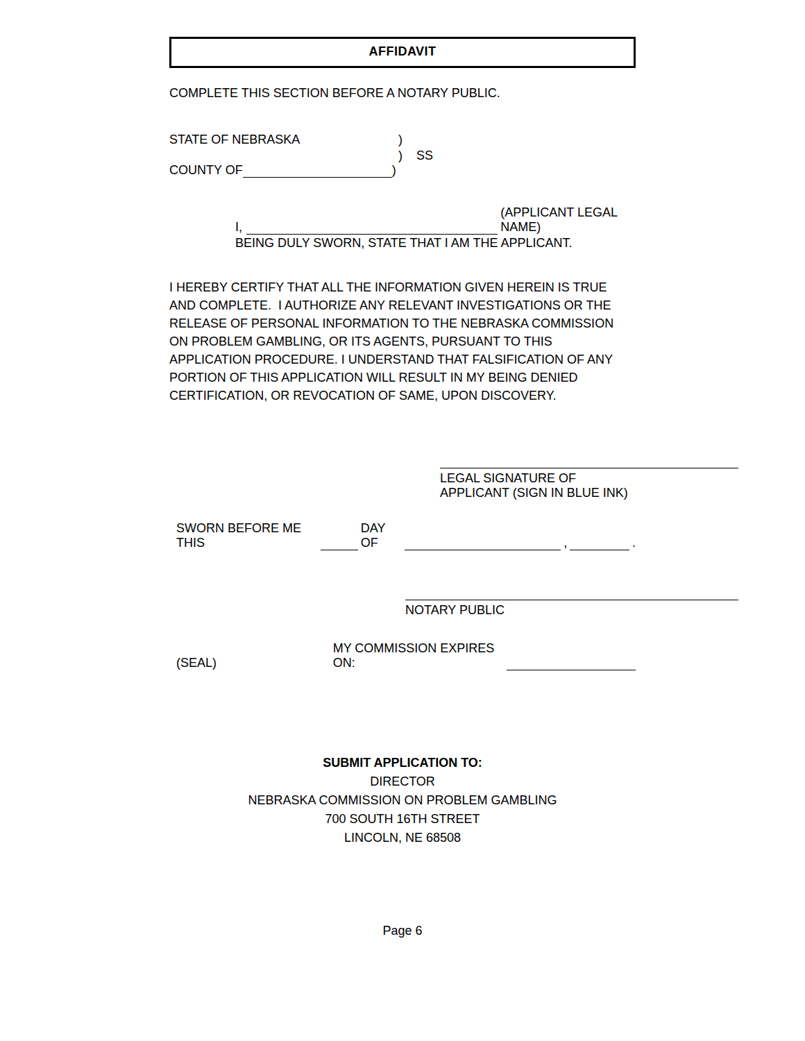AFFIDAVIT
COMPLETE THIS SECTION BEFORE A NOTARY PUBLIC.
STATE OF NEBRASKA
)
)
SS
COUNTY OF )
I, (APPLICANT LEGAL NAME)
BEING DULY SWORN, STATE THAT I AM THE APPLICANT.
I HEREBY CERTIFY THAT ALL THE INFORMATION GIVEN HEREIN IS TRUE AND COMPLETE. I AUTHORIZE ANY RELEVANT INVESTIGATIONS OR THE RELEASE OF PERSONAL INFORMATION TO THE NEBRASKA COMMISSION ON PROBLEM GAMBLING, OR ITS AGENTS, PURSUANT TO THIS APPLICATION PROCEDURE. I UNDERSTAND THAT FALSIFICATION OF ANY PORTION OF THIS APPLICATION WILL RESULT IN MY BEING DENIED CERTIFICATION, OR REVOCATION OF SAME, UPON DISCOVERY.
LEGAL SIGNATURE OF APPLICANT (SIGN IN BLUE INK)
SWORN BEFORE ME THIS DAY OF , .
NOTARY PUBLIC
(SEAL)
MY COMMISSION EXPIRES ON:
SUBMIT APPLICATION TO:
DIRECTOR
NEBRASKA COMMISSION ON PROBLEM GAMBLING
700 SOUTH 16TH STREET
LINCOLN, NE 68508
Page 6